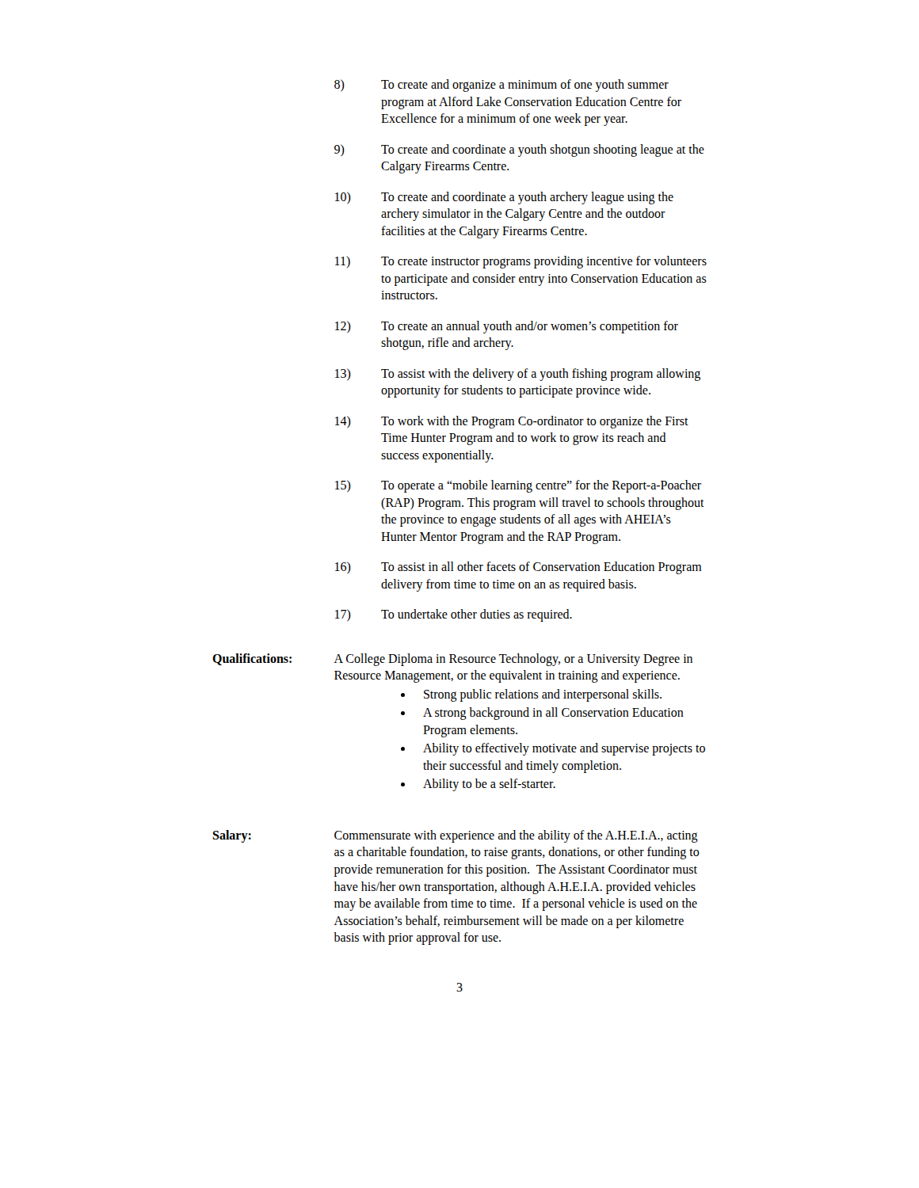8)
To create and organize a minimum of one youth summer program at Alford Lake Conservation Education Centre for Excellence for a minimum of one week per year.
9)
To create and coordinate a youth shotgun shooting league at the Calgary Firearms Centre.
10)
To create and coordinate a youth archery league using the archery simulator in the Calgary Centre and the outdoor facilities at the Calgary Firearms Centre.
11)
To create instructor programs providing incentive for volunteers to participate and consider entry into Conservation Education as instructors.
12)
To create an annual youth and/or women’s competition for shotgun, rifle and archery.
13)
To assist with the delivery of a youth fishing program allowing opportunity for students to participate province wide.
14)
To work with the Program Co-ordinator to organize the First Time Hunter Program and to work to grow its reach and success exponentially.
15)
To operate a “mobile learning centre” for the Report-a-Poacher (RAP) Program. This program will travel to schools throughout the province to engage students of all ages with AHEIA’s Hunter Mentor Program and the RAP Program.
16)
To assist in all other facets of Conservation Education Program delivery from time to time on an as required basis.
17)
To undertake other duties as required.
Qualifications:
A College Diploma in Resource Technology, or a University Degree in Resource Management, or the equivalent in training and experience.
Strong public relations and interpersonal skills.
A strong background in all Conservation Education Program elements.
Ability to effectively motivate and supervise projects to their successful and timely completion.
Ability to be a self-starter.
Salary:
Commensurate with experience and the ability of the A.H.E.I.A., acting as a charitable foundation, to raise grants, donations, or other funding to provide remuneration for this position. The Assistant Coordinator must have his/her own transportation, although A.H.E.I.A. provided vehicles may be available from time to time. If a personal vehicle is used on the Association’s behalf, reimbursement will be made on a per kilometre basis with prior approval for use.
3